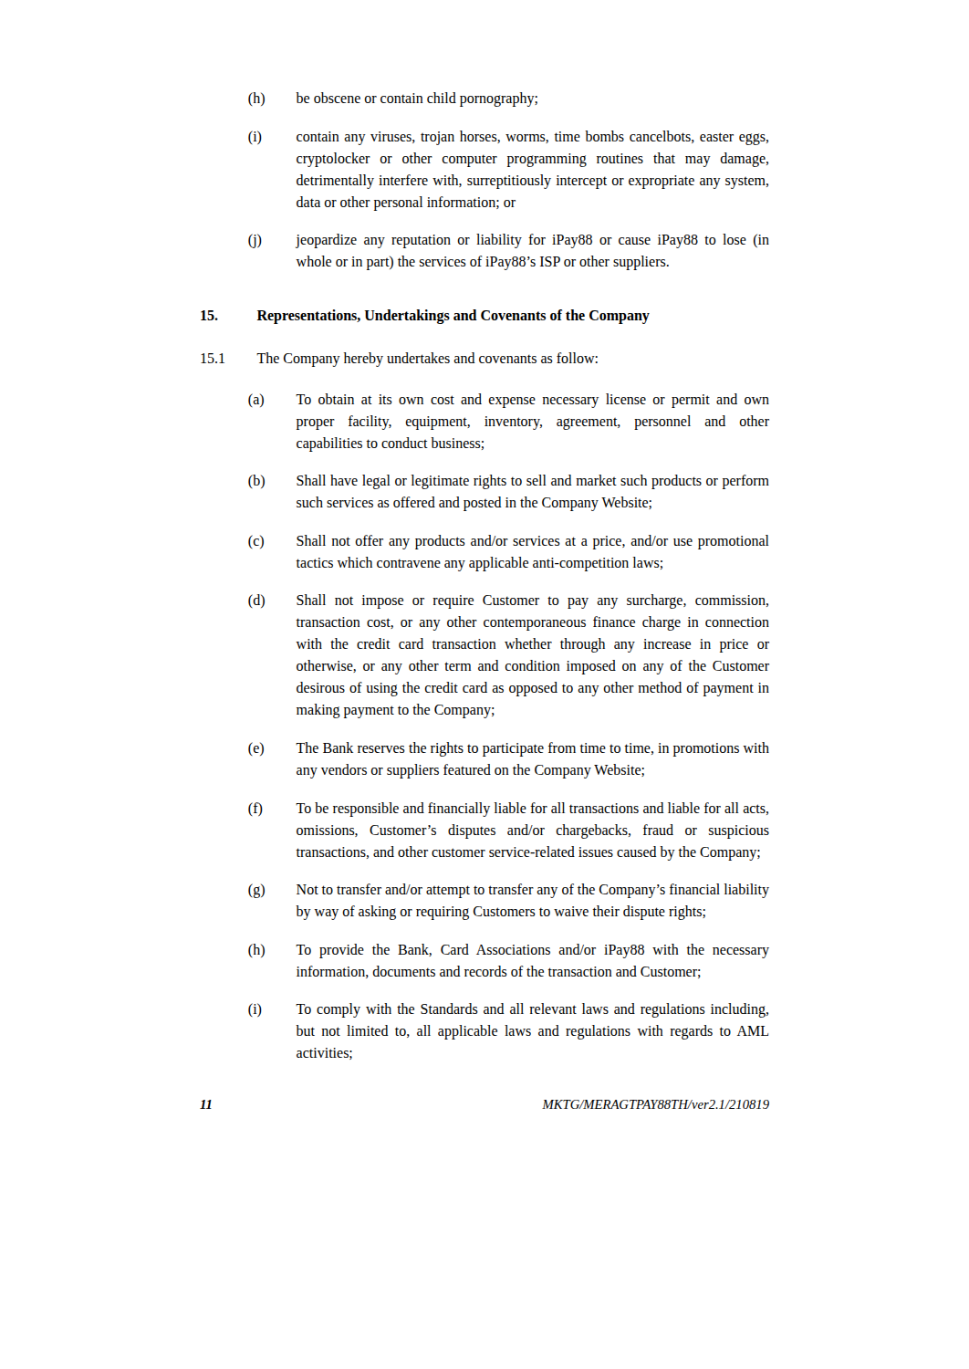(h) be obscene or contain child pornography;
(i) contain any viruses, trojan horses, worms, time bombs cancelbots, easter eggs, cryptolocker or other computer programming routines that may damage, detrimentally interfere with, surreptitiously intercept or expropriate any system, data or other personal information; or
(j) jeopardize any reputation or liability for iPay88 or cause iPay88 to lose (in whole or in part) the services of iPay88’s ISP or other suppliers.
15. Representations, Undertakings and Covenants of the Company
15.1 The Company hereby undertakes and covenants as follow:
(a) To obtain at its own cost and expense necessary license or permit and own proper facility, equipment, inventory, agreement, personnel and other capabilities to conduct business;
(b) Shall have legal or legitimate rights to sell and market such products or perform such services as offered and posted in the Company Website;
(c) Shall not offer any products and/or services at a price, and/or use promotional tactics which contravene any applicable anti-competition laws;
(d) Shall not impose or require Customer to pay any surcharge, commission, transaction cost, or any other contemporaneous finance charge in connection with the credit card transaction whether through any increase in price or otherwise, or any other term and condition imposed on any of the Customer desirous of using the credit card as opposed to any other method of payment in making payment to the Company;
(e) The Bank reserves the rights to participate from time to time, in promotions with any vendors or suppliers featured on the Company Website;
(f) To be responsible and financially liable for all transactions and liable for all acts, omissions, Customer’s disputes and/or chargebacks, fraud or suspicious transactions, and other customer service-related issues caused by the Company;
(g) Not to transfer and/or attempt to transfer any of the Company’s financial liability by way of asking or requiring Customers to waive their dispute rights;
(h) To provide the Bank, Card Associations and/or iPay88 with the necessary information, documents and records of the transaction and Customer;
(i) To comply with the Standards and all relevant laws and regulations including, but not limited to, all applicable laws and regulations with regards to AML activities;
11 MKTG/MERAGTPAY88TH/ver2.1/210819